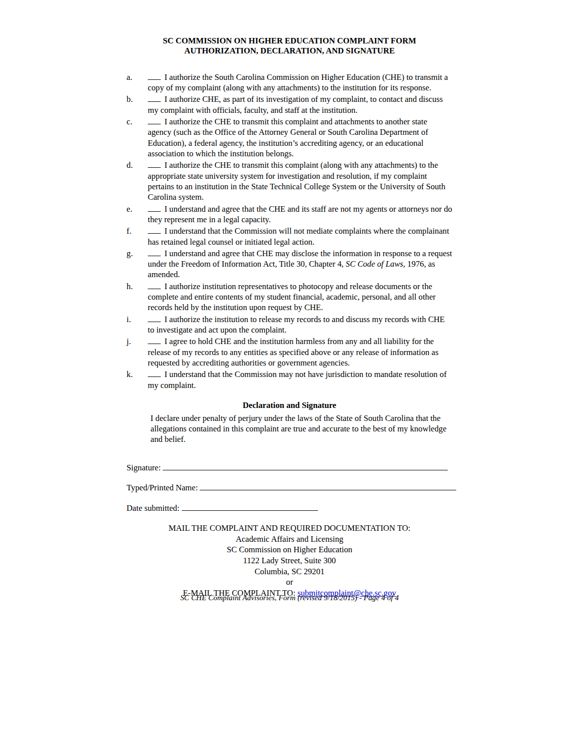SC COMMISSION ON HIGHER EDUCATION COMPLAINT FORM AUTHORIZATION, DECLARATION, AND SIGNATURE
a. I authorize the South Carolina Commission on Higher Education (CHE) to transmit a copy of my complaint (along with any attachments) to the institution for its response.
b. I authorize CHE, as part of its investigation of my complaint, to contact and discuss my complaint with officials, faculty, and staff at the institution.
c. I authorize the CHE to transmit this complaint and attachments to another state agency (such as the Office of the Attorney General or South Carolina Department of Education), a federal agency, the institution’s accrediting agency, or an educational association to which the institution belongs.
d. I authorize the CHE to transmit this complaint (along with any attachments) to the appropriate state university system for investigation and resolution, if my complaint pertains to an institution in the State Technical College System or the University of South Carolina system.
e. I understand and agree that the CHE and its staff are not my agents or attorneys nor do they represent me in a legal capacity.
f. I understand that the Commission will not mediate complaints where the complainant has retained legal counsel or initiated legal action.
g. I understand and agree that CHE may disclose the information in response to a request under the Freedom of Information Act, Title 30, Chapter 4, SC Code of Laws, 1976, as amended.
h. I authorize institution representatives to photocopy and release documents or the complete and entire contents of my student financial, academic, personal, and all other records held by the institution upon request by CHE.
i. I authorize the institution to release my records to and discuss my records with CHE to investigate and act upon the complaint.
j. I agree to hold CHE and the institution harmless from any and all liability for the release of my records to any entities as specified above or any release of information as requested by accrediting authorities or government agencies.
k. I understand that the Commission may not have jurisdiction to mandate resolution of my complaint.
Declaration and Signature
I declare under penalty of perjury under the laws of the State of South Carolina that the allegations contained in this complaint are true and accurate to the best of my knowledge and belief.
Signature:
Typed/Printed Name:
Date submitted:
MAIL THE COMPLAINT AND REQUIRED DOCUMENTATION TO:
Academic Affairs and Licensing
SC Commission on Higher Education
1122 Lady Street, Suite 300
Columbia, SC 29201
or
E-MAIL THE COMPLAINT TO: submitcomplaint@che.sc.gov
SC CHE Complaint Advisories, Form (revised 9/18/2015) - Page 4 of 4